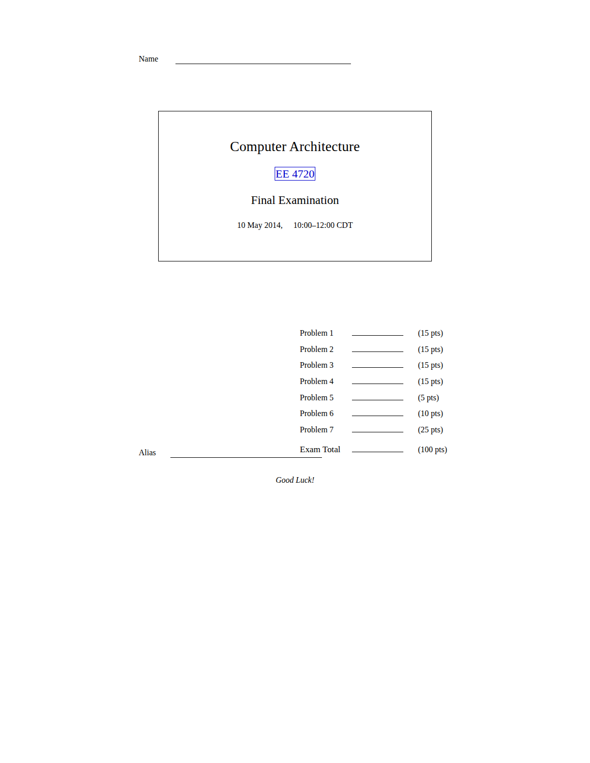Name
Computer Architecture
EE 4720
Final Examination
10 May 2014, 10:00–12:00 CDT
Alias
| Problem 1 | | (15 pts) |
| Problem 2 | | (15 pts) |
| Problem 3 | | (15 pts) |
| Problem 4 | | (15 pts) |
| Problem 5 | | (5 pts) |
| Problem 6 | | (10 pts) |
| Problem 7 | | (25 pts) |
| Exam Total | | (100 pts) |
Good Luck!